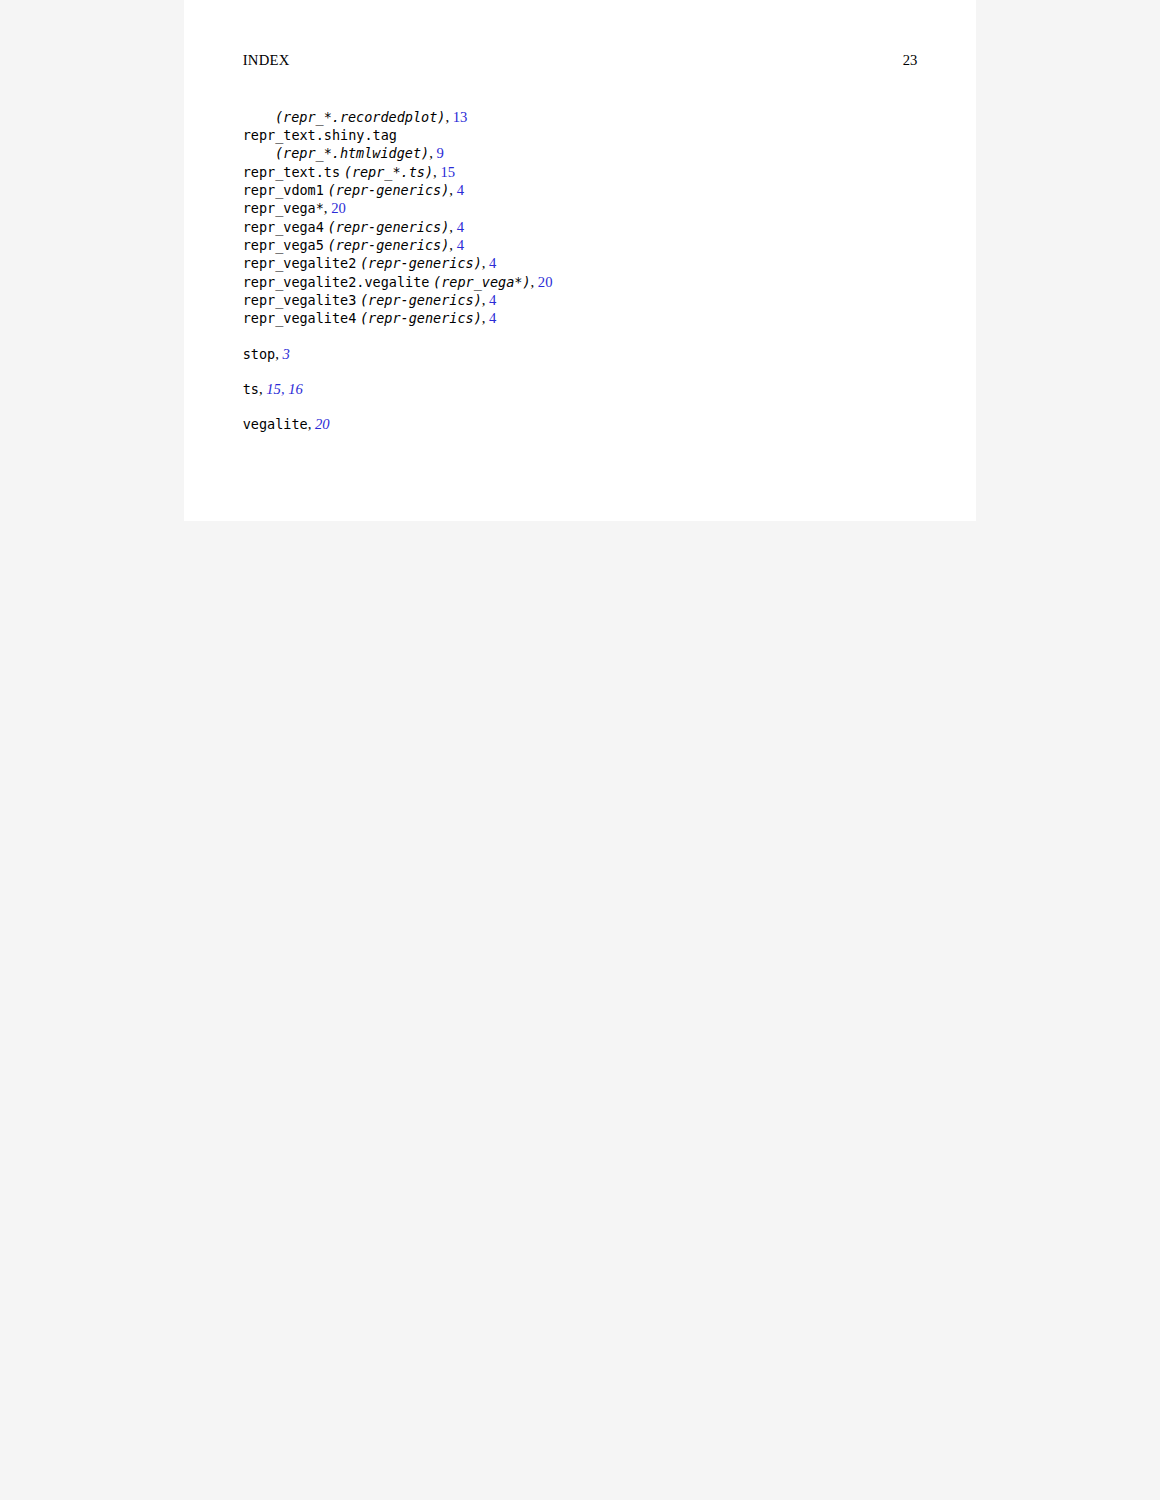INDEX 23
(repr_*.recordedplot), 13
repr_text.shiny.tag
(repr_*.htmlwidget), 9
repr_text.ts (repr_*.ts), 15
repr_vdom1 (repr-generics), 4
repr_vega*, 20
repr_vega4 (repr-generics), 4
repr_vega5 (repr-generics), 4
repr_vegalite2 (repr-generics), 4
repr_vegalite2.vegalite (repr_vega*), 20
repr_vegalite3 (repr-generics), 4
repr_vegalite4 (repr-generics), 4
stop, 3
ts, 15, 16
vegalite, 20